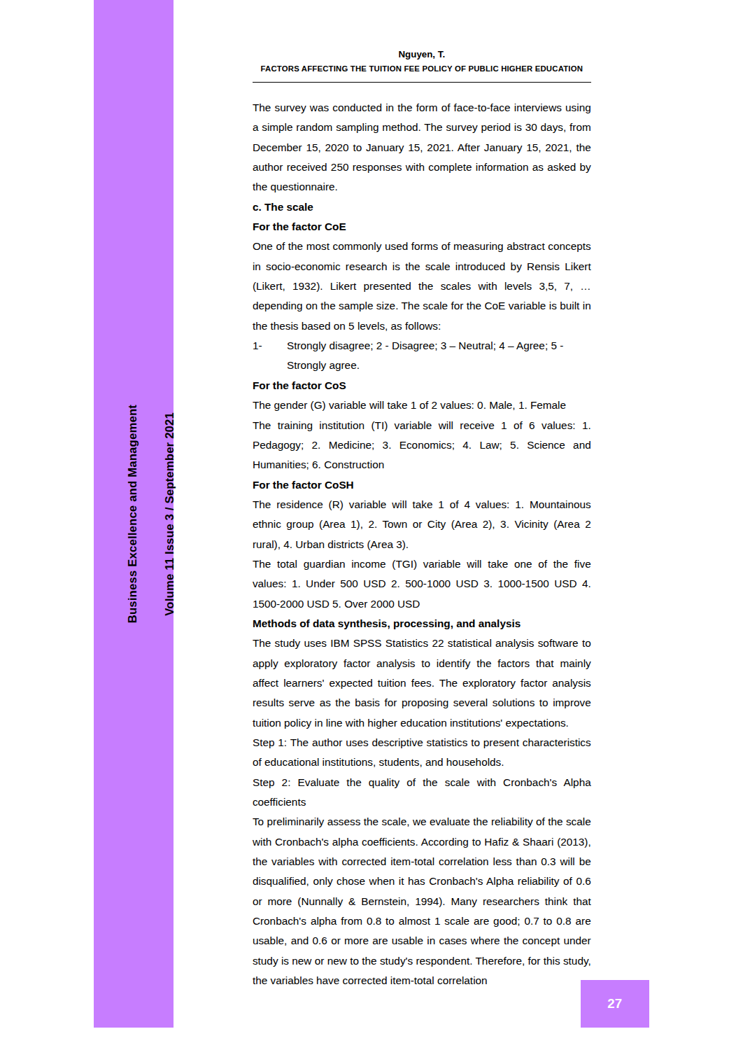Business Excellence and Management
Volume 11 Issue 3 / September 2021
Nguyen, T.
FACTORS AFFECTING THE TUITION FEE POLICY OF PUBLIC HIGHER EDUCATION
The survey was conducted in the form of face-to-face interviews using a simple random sampling method. The survey period is 30 days, from December 15, 2020 to January 15, 2021. After January 15, 2021, the author received 250 responses with complete information as asked by the questionnaire.
c. The scale
For the factor CoE
One of the most commonly used forms of measuring abstract concepts in socio-economic research is the scale introduced by Rensis Likert (Likert, 1932). Likert presented the scales with levels 3,5, 7, … depending on the sample size. The scale for the CoE variable is built in the thesis based on 5 levels, as follows:
1-
Strongly disagree; 2 - Disagree; 3 – Neutral; 4 – Agree; 5 - Strongly agree.
For the factor CoS
The gender (G) variable will take 1 of 2 values: 0. Male, 1. Female
The training institution (TI) variable will receive 1 of 6 values: 1. Pedagogy; 2. Medicine; 3. Economics; 4. Law; 5. Science and Humanities; 6. Construction
For the factor CoSH
The residence (R) variable will take 1 of 4 values: 1. Mountainous ethnic group (Area 1), 2. Town or City (Area 2), 3. Vicinity (Area 2 rural), 4. Urban districts (Area 3).
The total guardian income (TGI) variable will take one of the five values: 1. Under 500 USD 2. 500-1000 USD 3. 1000-1500 USD 4. 1500-2000 USD 5. Over 2000 USD
Methods of data synthesis, processing, and analysis
The study uses IBM SPSS Statistics 22 statistical analysis software to apply exploratory factor analysis to identify the factors that mainly affect learners' expected tuition fees. The exploratory factor analysis results serve as the basis for proposing several solutions to improve tuition policy in line with higher education institutions' expectations.
Step 1: The author uses descriptive statistics to present characteristics of educational institutions, students, and households.
Step 2: Evaluate the quality of the scale with Cronbach's Alpha coefficients
To preliminarily assess the scale, we evaluate the reliability of the scale with Cronbach's alpha coefficients. According to Hafiz & Shaari (2013), the variables with corrected item-total correlation less than 0.3 will be disqualified, only chose when it has Cronbach's Alpha reliability of 0.6 or more (Nunnally & Bernstein, 1994). Many researchers think that Cronbach's alpha from 0.8 to almost 1 scale are good; 0.7 to 0.8 are usable, and 0.6 or more are usable in cases where the concept under study is new or new to the study's respondent. Therefore, for this study, the variables have corrected item-total correlation
27